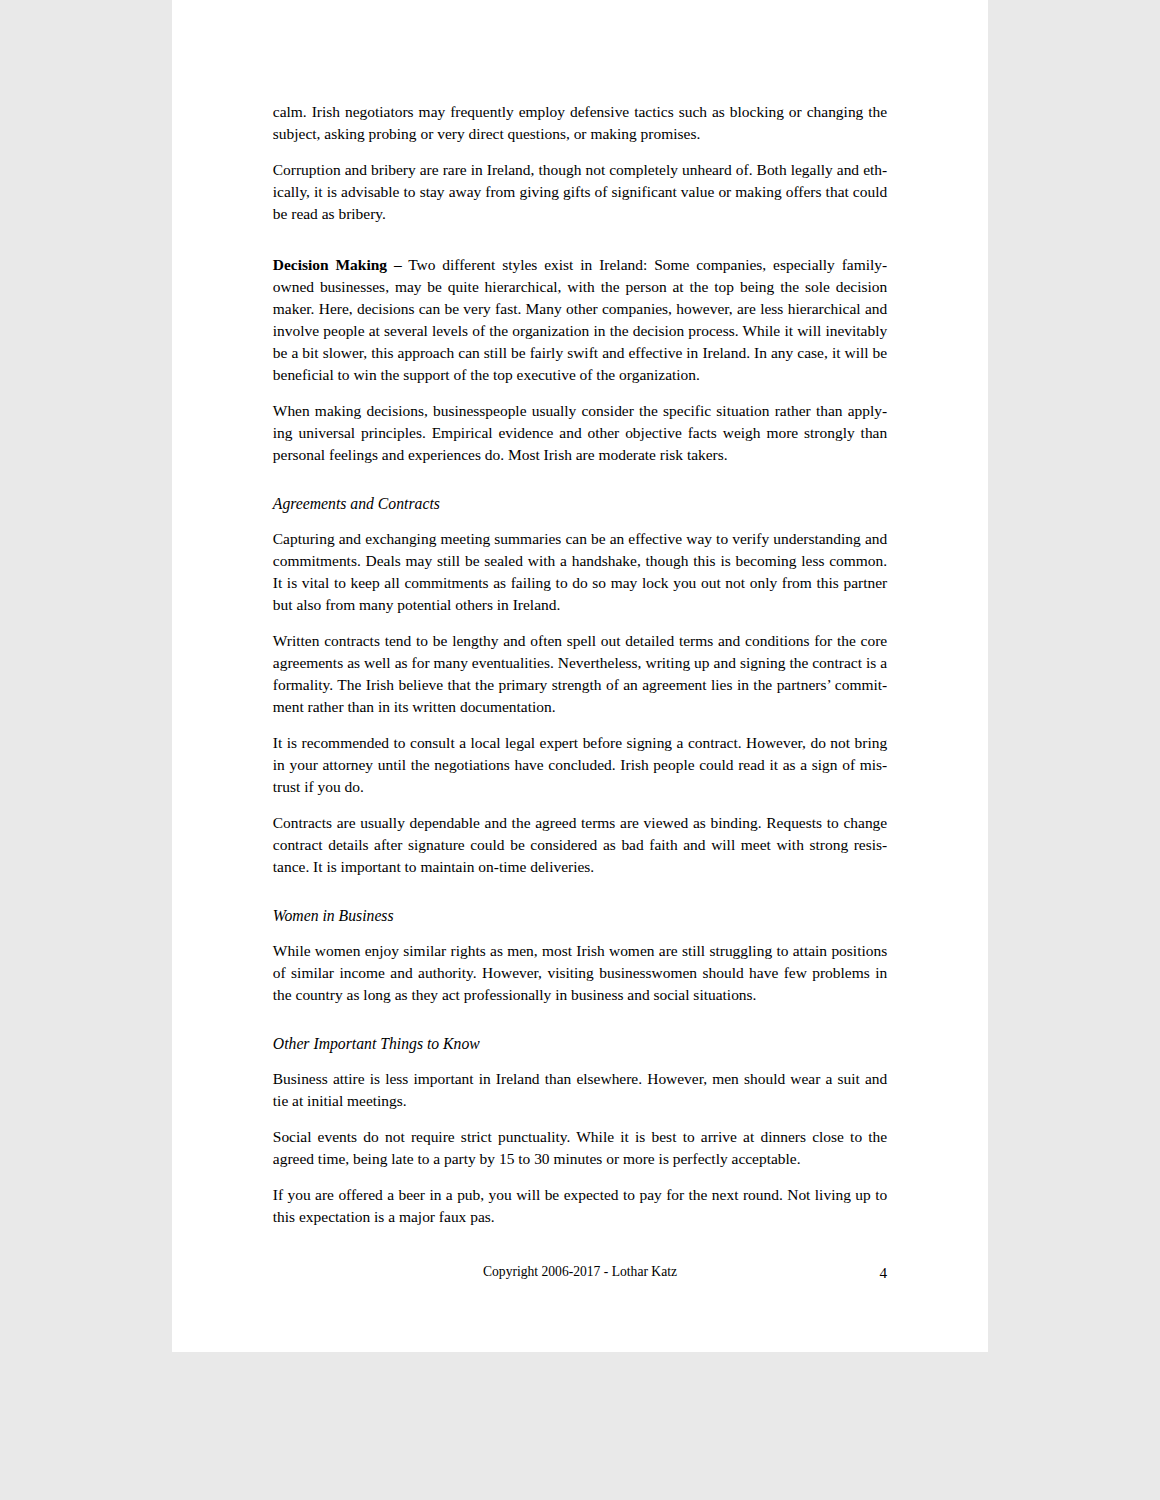calm. Irish negotiators may frequently employ defensive tactics such as blocking or changing the subject, asking probing or very direct questions, or making promises.
Corruption and bribery are rare in Ireland, though not completely unheard of. Both legally and ethically, it is advisable to stay away from giving gifts of significant value or making offers that could be read as bribery.
Decision Making – Two different styles exist in Ireland: Some companies, especially family-owned businesses, may be quite hierarchical, with the person at the top being the sole decision maker. Here, decisions can be very fast. Many other companies, however, are less hierarchical and involve people at several levels of the organization in the decision process. While it will inevitably be a bit slower, this approach can still be fairly swift and effective in Ireland. In any case, it will be beneficial to win the support of the top executive of the organization.
When making decisions, businesspeople usually consider the specific situation rather than applying universal principles. Empirical evidence and other objective facts weigh more strongly than personal feelings and experiences do. Most Irish are moderate risk takers.
Agreements and Contracts
Capturing and exchanging meeting summaries can be an effective way to verify understanding and commitments. Deals may still be sealed with a handshake, though this is becoming less common. It is vital to keep all commitments as failing to do so may lock you out not only from this partner but also from many potential others in Ireland.
Written contracts tend to be lengthy and often spell out detailed terms and conditions for the core agreements as well as for many eventualities. Nevertheless, writing up and signing the contract is a formality. The Irish believe that the primary strength of an agreement lies in the partners’ commitment rather than in its written documentation.
It is recommended to consult a local legal expert before signing a contract. However, do not bring in your attorney until the negotiations have concluded. Irish people could read it as a sign of mistrust if you do.
Contracts are usually dependable and the agreed terms are viewed as binding. Requests to change contract details after signature could be considered as bad faith and will meet with strong resistance. It is important to maintain on-time deliveries.
Women in Business
While women enjoy similar rights as men, most Irish women are still struggling to attain positions of similar income and authority. However, visiting businesswomen should have few problems in the country as long as they act professionally in business and social situations.
Other Important Things to Know
Business attire is less important in Ireland than elsewhere. However, men should wear a suit and tie at initial meetings.
Social events do not require strict punctuality. While it is best to arrive at dinners close to the agreed time, being late to a party by 15 to 30 minutes or more is perfectly acceptable.
If you are offered a beer in a pub, you will be expected to pay for the next round. Not living up to this expectation is a major faux pas.
Copyright 2006-2017 - Lothar Katz
4